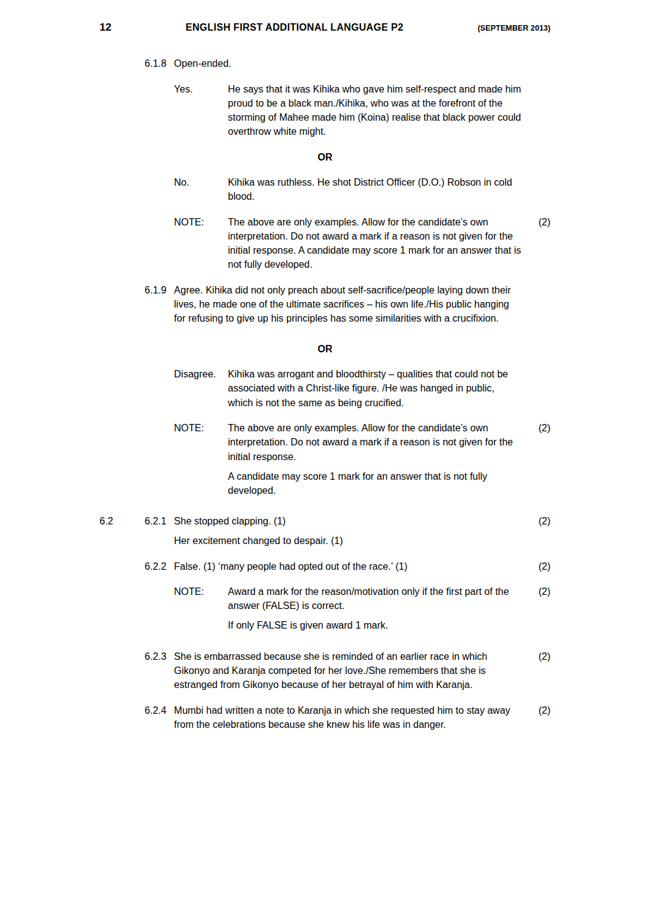12 ENGLISH FIRST ADDITIONAL LANGUAGE P2 (SEPTEMBER 2013)
6.1.8
Open-ended.
Yes.
He says that it was Kihika who gave him self-respect and made him proud to be a black man./Kihika, who was at the forefront of the storming of Mahee made him (Koina) realise that black power could overthrow white might.
OR
No.
Kihika was ruthless. He shot District Officer (D.O.) Robson in cold blood.
NOTE:
The above are only examples. Allow for the candidate’s own interpretation. Do not award a mark if a reason is not given for the initial response. A candidate may score 1 mark for an answer that is not fully developed.
(2)
6.1.9
Agree. Kihika did not only preach about self-sacrifice/people laying down their lives, he made one of the ultimate sacrifices – his own life./His public hanging for refusing to give up his principles has some similarities with a crucifixion.
OR
Disagree.
Kihika was arrogant and bloodthirsty – qualities that could not be associated with a Christ-like figure. /He was hanged in public, which is not the same as being crucified.
NOTE:
The above are only examples. Allow for the candidate’s own interpretation. Do not award a mark if a reason is not given for the initial response.
A candidate may score 1 mark for an answer that is not fully developed.
(2)
6.2
6.2.1
She stopped clapping. (1)
Her excitement changed to despair. (1)
(2)
6.2.2
False. (1) ‘many people had opted out of the race.’ (1)
(2)
NOTE:
Award a mark for the reason/motivation only if the first part of the answer (FALSE) is correct.
If only FALSE is given award 1 mark.
(2)
6.2.3
She is embarrassed because she is reminded of an earlier race in which Gikonyo and Karanja competed for her love./She remembers that she is estranged from Gikonyo because of her betrayal of him with Karanja.
(2)
6.2.4
Mumbi had written a note to Karanja in which she requested him to stay away from the celebrations because she knew his life was in danger.
(2)